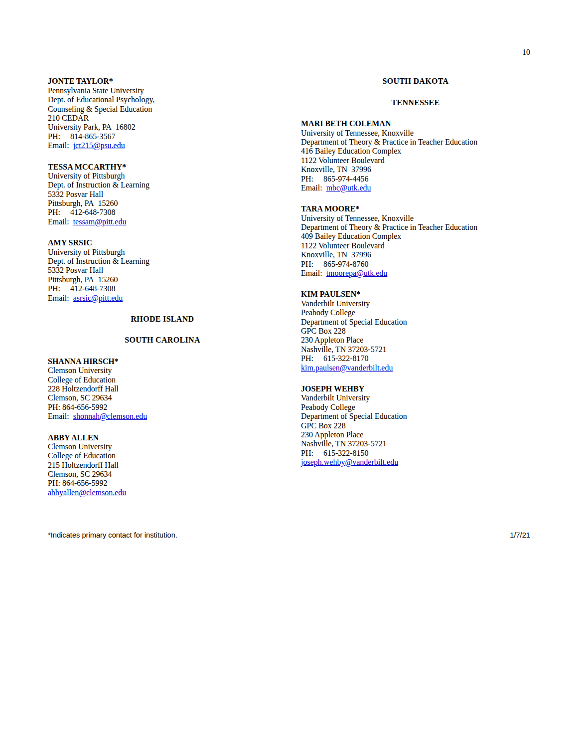10
JONTE TAYLOR*
Pennsylvania State University
Dept. of Educational Psychology,
Counseling & Special Education
210 CEDAR
University Park, PA 16802
PH: 814-865-3567
Email: jct215@psu.edu
TESSA MCCARTHY*
University of Pittsburgh
Dept. of Instruction & Learning
5332 Posvar Hall
Pittsburgh, PA 15260
PH: 412-648-7308
Email: tessam@pitt.edu
AMY SRSIC
University of Pittsburgh
Dept. of Instruction & Learning
5332 Posvar Hall
Pittsburgh, PA 15260
PH: 412-648-7308
Email: asrsic@pitt.edu
RHODE ISLAND
SOUTH CAROLINA
SHANNA HIRSCH*
Clemson University
College of Education
228 Holtzendorff Hall
Clemson, SC 29634
PH: 864-656-5992
Email: shonnah@clemson.edu
ABBY ALLEN
Clemson University
College of Education
215 Holtzendorff Hall
Clemson, SC 29634
PH: 864-656-5992
abbyallen@clemson.edu
SOUTH DAKOTA
TENNESSEE
MARI BETH COLEMAN
University of Tennessee, Knoxville
Department of Theory & Practice in Teacher Education
416 Bailey Education Complex
1122 Volunteer Boulevard
Knoxville, TN 37996
PH: 865-974-4456
Email: mbc@utk.edu
TARA MOORE*
University of Tennessee, Knoxville
Department of Theory & Practice in Teacher Education
409 Bailey Education Complex
1122 Volunteer Boulevard
Knoxville, TN 37996
PH: 865-974-8760
Email: tmoorepa@utk.edu
KIM PAULSEN*
Vanderbilt University
Peabody College
Department of Special Education
GPC Box 228
230 Appleton Place
Nashville, TN 37203-5721
PH: 615-322-8170
kim.paulsen@vanderbilt.edu
JOSEPH WEHBY
Vanderbilt University
Peabody College
Department of Special Education
GPC Box 228
230 Appleton Place
Nashville, TN 37203-5721
PH: 615-322-8150
joseph.wehby@vanderbilt.edu
*Indicates primary contact for institution.
1/7/21